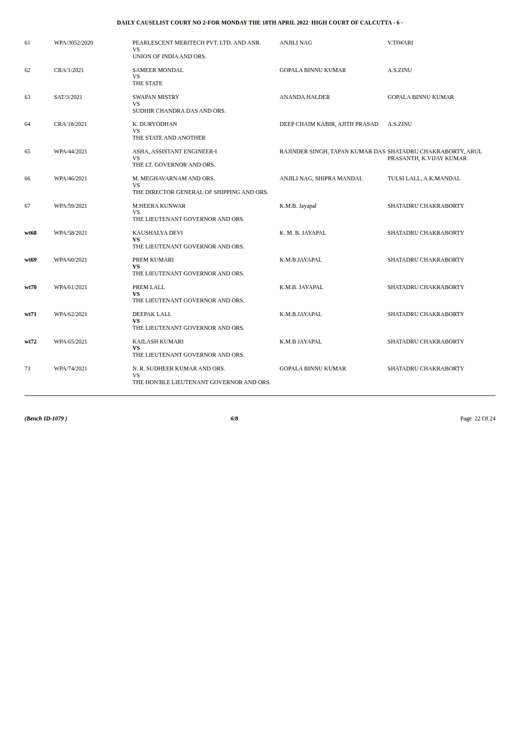DAILY CAUSELIST COURT NO 2-FOR MONDAY THE 18TH APRIL 2022 HIGH COURT OF CALCUTTA - 6 -
| 61 | WPA/3052/2020 | PEARLESCENT MERITECH PVT. LTD. AND ANR. VS UNION OF INDIA AND ORS. | ANJILI NAG | V.TIWARI |
| 62 | CRA/1/2021 | SAMEER MONDAL VS THE STATE | GOPALA BINNU KUMAR | A.S.ZINU |
| 63 | SAT/3/2021 | SWAPAN MISTRY VS SUDHIR CHANDRA DAS AND ORS. | ANANDA HALDER | GOPALA BINNU KUMAR |
| 64 | CRA/18/2021 | K. DURYODHAN VS THE STATE AND ANOTHER | DEEP CHAIM KABIR, AJITH PRASAD | A.S.ZINU |
| 65 | WPA/44/2021 | ASHA, ASSISTANT ENGINEER-I VS THE LT. GOVERNOR AND ORS. | RAJINDER SINGH, TAPAN KUMAR DAS | SHATADRU CHAKRABORTY, ARUL PRASANTH, K.VIJAY KUMAR |
| 66 | WPA/46/2021 | M. MEGHAVARNAM AND ORS. VS THE DIRECTOR GENERAL OF SHIPPING AND ORS. | ANJILI NAG, SHIPRA MANDAL | TULSI LALL, A.K.MANDAL |
| 67 | WPA/59/2021 | M.HEERA KUNWAR VS THE LIEUTENANT GOVERNOR AND ORS. | K.M.B. Jayapal | SHATADRU CHAKRABORTY |
| wt68 | WPA/58/2021 | KAUSHALYA DEVI VS THE LIEUTENANT GOVERNOR AND ORS. | K. M. B. JAYAPAL | SHATADRU CHAKRABORTY |
| wt69 | WPA/60/2021 | PREM KUMARI VS THE LIEUTENANT GOVERNOR AND ORS. | K.M.B.JAYAPAL | SHATADRU CHAKRABORTY |
| wt70 | WPA/61/2021 | PREM LALL VS THE LIEUTENANT GOVERNOR AND ORS. | K.M.B. JAYAPAL | SHATADRU CHAKRABORTY |
| wt71 | WPA/62/2021 | DEEPAK LALL VS THE LIEUTENANT GOVERNOR AND ORS. | K.M.B.JAYAPAL | SHATADRU CHAKRABORTY |
| wt72 | WPA/65/2021 | KAILASH KUMARI VS THE LIEUTENANT GOVERNOR AND ORS. | K.M.B JAYAPAL | SHATADRU CHAKRABORTY |
| 73 | WPA/74/2021 | N. R. SUDHEER KUMAR AND ORS. VS THE HON'BLE LIEUTENANT GOVERNOR AND ORS. | GOPALA BINNU KUMAR | SHATADRU CHAKRABORTY |
(Bench ID-1079 )
6/8
Page 22 Of 24